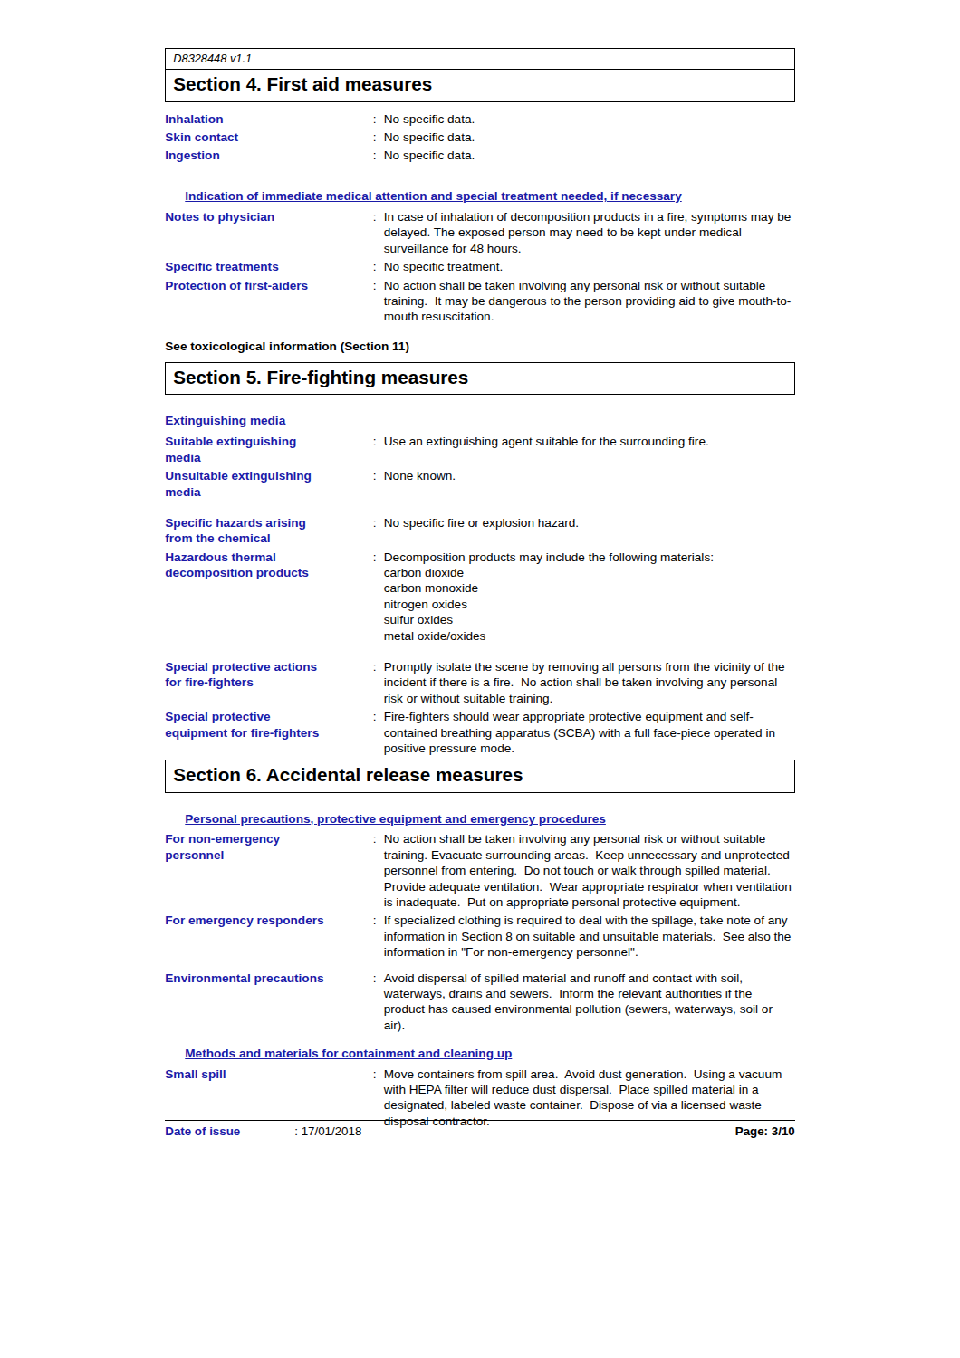D8328448 v1.1
Section 4. First aid measures
| Inhalation | : | No specific data. |
| Skin contact | : | No specific data. |
| Ingestion | : | No specific data. |
Indication of immediate medical attention and special treatment needed, if necessary
| Notes to physician | : | In case of inhalation of decomposition products in a fire, symptoms may be delayed. The exposed person may need to be kept under medical surveillance for 48 hours. |
| Specific treatments | : | No specific treatment. |
| Protection of first-aiders | : | No action shall be taken involving any personal risk or without suitable training. It may be dangerous to the person providing aid to give mouth-to-mouth resuscitation. |
See toxicological information (Section 11)
Section 5. Fire-fighting measures
Extinguishing media
| Suitable extinguishing media | : | Use an extinguishing agent suitable for the surrounding fire. |
| Unsuitable extinguishing media | : | None known. |
| Specific hazards arising from the chemical | : | No specific fire or explosion hazard. |
| Hazardous thermal decomposition products | : | Decomposition products may include the following materials: carbon dioxide carbon monoxide nitrogen oxides sulfur oxides metal oxide/oxides |
| Special protective actions for fire-fighters | : | Promptly isolate the scene by removing all persons from the vicinity of the incident if there is a fire. No action shall be taken involving any personal risk or without suitable training. |
| Special protective equipment for fire-fighters | : | Fire-fighters should wear appropriate protective equipment and self-contained breathing apparatus (SCBA) with a full face-piece operated in positive pressure mode. |
Section 6. Accidental release measures
Personal precautions, protective equipment and emergency procedures
| For non-emergency personnel | : | No action shall be taken involving any personal risk or without suitable training. Evacuate surrounding areas. Keep unnecessary and unprotected personnel from entering. Do not touch or walk through spilled material. Provide adequate ventilation. Wear appropriate respirator when ventilation is inadequate. Put on appropriate personal protective equipment. |
| For emergency responders | : | If specialized clothing is required to deal with the spillage, take note of any information in Section 8 on suitable and unsuitable materials. See also the information in "For non-emergency personnel". |
| Environmental precautions | : | Avoid dispersal of spilled material and runoff and contact with soil, waterways, drains and sewers. Inform the relevant authorities if the product has caused environmental pollution (sewers, waterways, soil or air). |
Methods and materials for containment and cleaning up
| Small spill | : | Move containers from spill area. Avoid dust generation. Using a vacuum with HEPA filter will reduce dust dispersal. Place spilled material in a designated, labeled waste container. Dispose of via a licensed waste disposal contractor. |
Date of issue : 17/01/2018 Page: 3/10